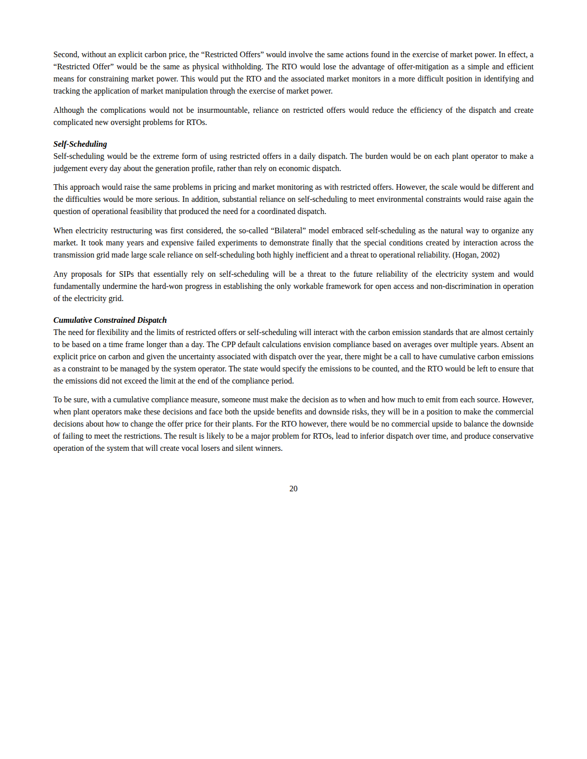Second, without an explicit carbon price, the “Restricted Offers” would involve the same actions found in the exercise of market power. In effect, a “Restricted Offer” would be the same as physical withholding. The RTO would lose the advantage of offer-mitigation as a simple and efficient means for constraining market power. This would put the RTO and the associated market monitors in a more difficult position in identifying and tracking the application of market manipulation through the exercise of market power.
Although the complications would not be insurmountable, reliance on restricted offers would reduce the efficiency of the dispatch and create complicated new oversight problems for RTOs.
Self-Scheduling
Self-scheduling would be the extreme form of using restricted offers in a daily dispatch. The burden would be on each plant operator to make a judgement every day about the generation profile, rather than rely on economic dispatch.
This approach would raise the same problems in pricing and market monitoring as with restricted offers. However, the scale would be different and the difficulties would be more serious. In addition, substantial reliance on self-scheduling to meet environmental constraints would raise again the question of operational feasibility that produced the need for a coordinated dispatch.
When electricity restructuring was first considered, the so-called “Bilateral” model embraced self-scheduling as the natural way to organize any market. It took many years and expensive failed experiments to demonstrate finally that the special conditions created by interaction across the transmission grid made large scale reliance on self-scheduling both highly inefficient and a threat to operational reliability. (Hogan, 2002)
Any proposals for SIPs that essentially rely on self-scheduling will be a threat to the future reliability of the electricity system and would fundamentally undermine the hard-won progress in establishing the only workable framework for open access and non-discrimination in operation of the electricity grid.
Cumulative Constrained Dispatch
The need for flexibility and the limits of restricted offers or self-scheduling will interact with the carbon emission standards that are almost certainly to be based on a time frame longer than a day. The CPP default calculations envision compliance based on averages over multiple years. Absent an explicit price on carbon and given the uncertainty associated with dispatch over the year, there might be a call to have cumulative carbon emissions as a constraint to be managed by the system operator. The state would specify the emissions to be counted, and the RTO would be left to ensure that the emissions did not exceed the limit at the end of the compliance period.
To be sure, with a cumulative compliance measure, someone must make the decision as to when and how much to emit from each source. However, when plant operators make these decisions and face both the upside benefits and downside risks, they will be in a position to make the commercial decisions about how to change the offer price for their plants. For the RTO however, there would be no commercial upside to balance the downside of failing to meet the restrictions. The result is likely to be a major problem for RTOs, lead to inferior dispatch over time, and produce conservative operation of the system that will create vocal losers and silent winners.
20